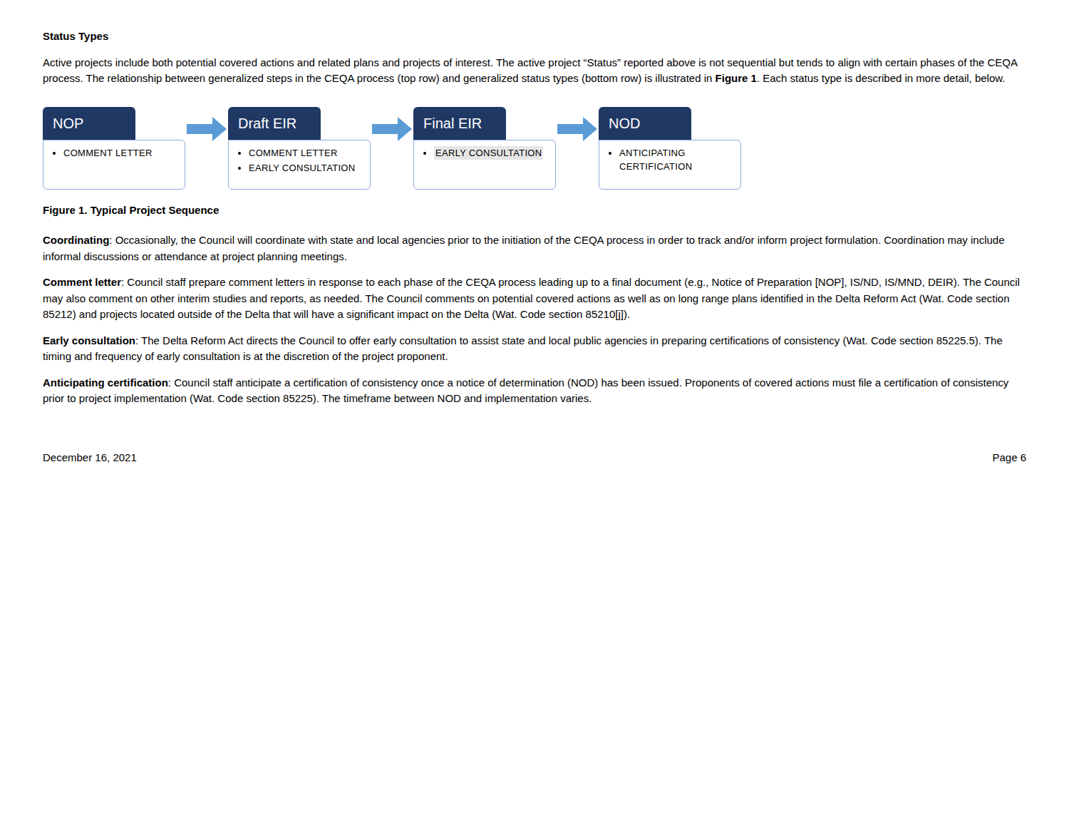Status Types
Active projects include both potential covered actions and related plans and projects of interest. The active project “Status” reported above is not sequential but tends to align with certain phases of the CEQA process. The relationship between generalized steps in the CEQA process (top row) and generalized status types (bottom row) is illustrated in Figure 1. Each status type is described in more detail, below.
NOP
COMMENT LETTER
Draft EIR
COMMENT LETTER
EARLY CONSULTATION
Final EIR
EARLY CONSULTATION
NOD
ANTICIPATING CERTIFICATION
Figure 1. Typical Project Sequence
Coordinating: Occasionally, the Council will coordinate with state and local agencies prior to the initiation of the CEQA process in order to track and/or inform project formulation. Coordination may include informal discussions or attendance at project planning meetings.
Comment letter: Council staff prepare comment letters in response to each phase of the CEQA process leading up to a final document (e.g., Notice of Preparation [NOP], IS/ND, IS/MND, DEIR). The Council may also comment on other interim studies and reports, as needed. The Council comments on potential covered actions as well as on long range plans identified in the Delta Reform Act (Wat. Code section 85212) and projects located outside of the Delta that will have a significant impact on the Delta (Wat. Code section 85210[j]).
Early consultation: The Delta Reform Act directs the Council to offer early consultation to assist state and local public agencies in preparing certifications of consistency (Wat. Code section 85225.5). The timing and frequency of early consultation is at the discretion of the project proponent.
Anticipating certification: Council staff anticipate a certification of consistency once a notice of determination (NOD) has been issued. Proponents of covered actions must file a certification of consistency prior to project implementation (Wat. Code section 85225). The timeframe between NOD and implementation varies.
December 16, 2021 Page 6